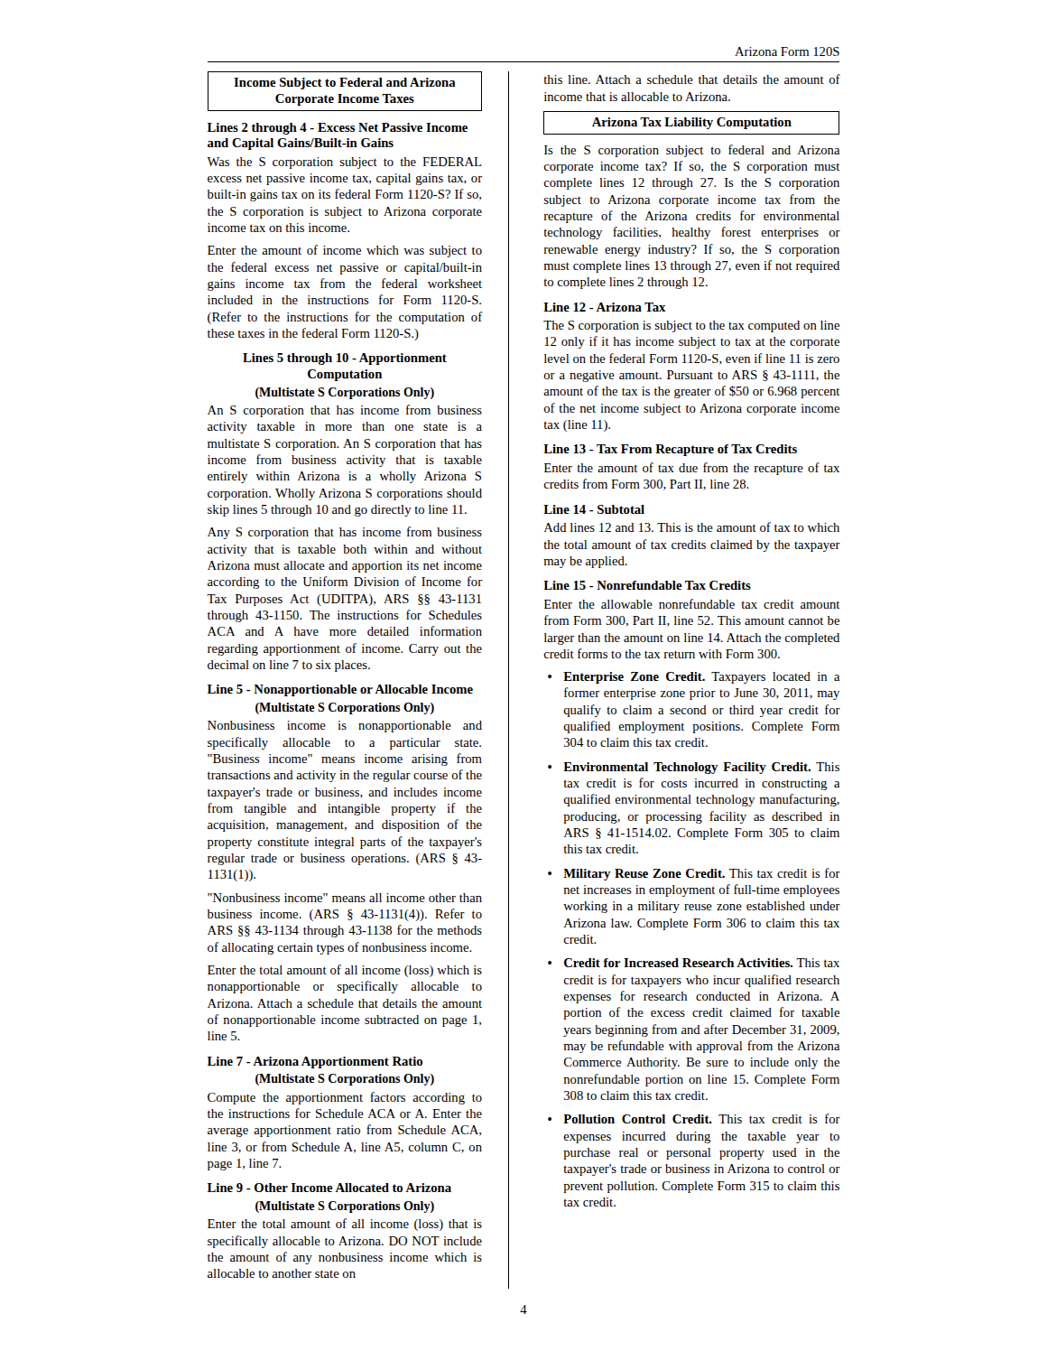Arizona Form 120S
Income Subject to Federal and Arizona
Corporate Income Taxes
Lines 2 through 4 - Excess Net Passive Income and Capital Gains/Built-in Gains
Was the S corporation subject to the FEDERAL excess net passive income tax, capital gains tax, or built-in gains tax on its federal Form 1120-S? If so, the S corporation is subject to Arizona corporate income tax on this income.
Enter the amount of income which was subject to the federal excess net passive or capital/built-in gains income tax from the federal worksheet included in the instructions for Form 1120-S. (Refer to the instructions for the computation of these taxes in the federal Form 1120-S.)
Lines 5 through 10 - Apportionment Computation
(Multistate S Corporations Only)
An S corporation that has income from business activity taxable in more than one state is a multistate S corporation. An S corporation that has income from business activity that is taxable entirely within Arizona is a wholly Arizona S corporation. Wholly Arizona S corporations should skip lines 5 through 10 and go directly to line 11.
Any S corporation that has income from business activity that is taxable both within and without Arizona must allocate and apportion its net income according to the Uniform Division of Income for Tax Purposes Act (UDITPA), ARS §§ 43-1131 through 43-1150. The instructions for Schedules ACA and A have more detailed information regarding apportionment of income. Carry out the decimal on line 7 to six places.
Line 5 - Nonapportionable or Allocable Income
(Multistate S Corporations Only)
Nonbusiness income is nonapportionable and specifically allocable to a particular state. "Business income" means income arising from transactions and activity in the regular course of the taxpayer's trade or business, and includes income from tangible and intangible property if the acquisition, management, and disposition of the property constitute integral parts of the taxpayer's regular trade or business operations. (ARS § 43-1131(1)).
"Nonbusiness income" means all income other than business income. (ARS § 43-1131(4)). Refer to ARS §§ 43-1134 through 43-1138 for the methods of allocating certain types of nonbusiness income.
Enter the total amount of all income (loss) which is nonapportionable or specifically allocable to Arizona. Attach a schedule that details the amount of nonapportionable income subtracted on page 1, line 5.
Line 7 - Arizona Apportionment Ratio
(Multistate S Corporations Only)
Compute the apportionment factors according to the instructions for Schedule ACA or A. Enter the average apportionment ratio from Schedule ACA, line 3, or from Schedule A, line A5, column C, on page 1, line 7.
Line 9 - Other Income Allocated to Arizona
(Multistate S Corporations Only)
Enter the total amount of all income (loss) that is specifically allocable to Arizona. DO NOT include the amount of any nonbusiness income which is allocable to another state on
this line. Attach a schedule that details the amount of income that is allocable to Arizona.
Arizona Tax Liability Computation
Is the S corporation subject to federal and Arizona corporate income tax? If so, the S corporation must complete lines 12 through 27. Is the S corporation subject to Arizona corporate income tax from the recapture of the Arizona credits for environmental technology facilities, healthy forest enterprises or renewable energy industry? If so, the S corporation must complete lines 13 through 27, even if not required to complete lines 2 through 12.
Line 12 - Arizona Tax
The S corporation is subject to the tax computed on line 12 only if it has income subject to tax at the corporate level on the federal Form 1120-S, even if line 11 is zero or a negative amount. Pursuant to ARS § 43-1111, the amount of the tax is the greater of $50 or 6.968 percent of the net income subject to Arizona corporate income tax (line 11).
Line 13 - Tax From Recapture of Tax Credits
Enter the amount of tax due from the recapture of tax credits from Form 300, Part II, line 28.
Line 14 - Subtotal
Add lines 12 and 13. This is the amount of tax to which the total amount of tax credits claimed by the taxpayer may be applied.
Line 15 - Nonrefundable Tax Credits
Enter the allowable nonrefundable tax credit amount from Form 300, Part II, line 52. This amount cannot be larger than the amount on line 14. Attach the completed credit forms to the tax return with Form 300.
Enterprise Zone Credit. Taxpayers located in a former enterprise zone prior to June 30, 2011, may qualify to claim a second or third year credit for qualified employment positions. Complete Form 304 to claim this tax credit.
Environmental Technology Facility Credit. This tax credit is for costs incurred in constructing a qualified environmental technology manufacturing, producing, or processing facility as described in ARS § 41-1514.02. Complete Form 305 to claim this tax credit.
Military Reuse Zone Credit. This tax credit is for net increases in employment of full-time employees working in a military reuse zone established under Arizona law. Complete Form 306 to claim this tax credit.
Credit for Increased Research Activities. This tax credit is for taxpayers who incur qualified research expenses for research conducted in Arizona. A portion of the excess credit claimed for taxable years beginning from and after December 31, 2009, may be refundable with approval from the Arizona Commerce Authority. Be sure to include only the nonrefundable portion on line 15. Complete Form 308 to claim this tax credit.
Pollution Control Credit. This tax credit is for expenses incurred during the taxable year to purchase real or personal property used in the taxpayer's trade or business in Arizona to control or prevent pollution. Complete Form 315 to claim this tax credit.
4